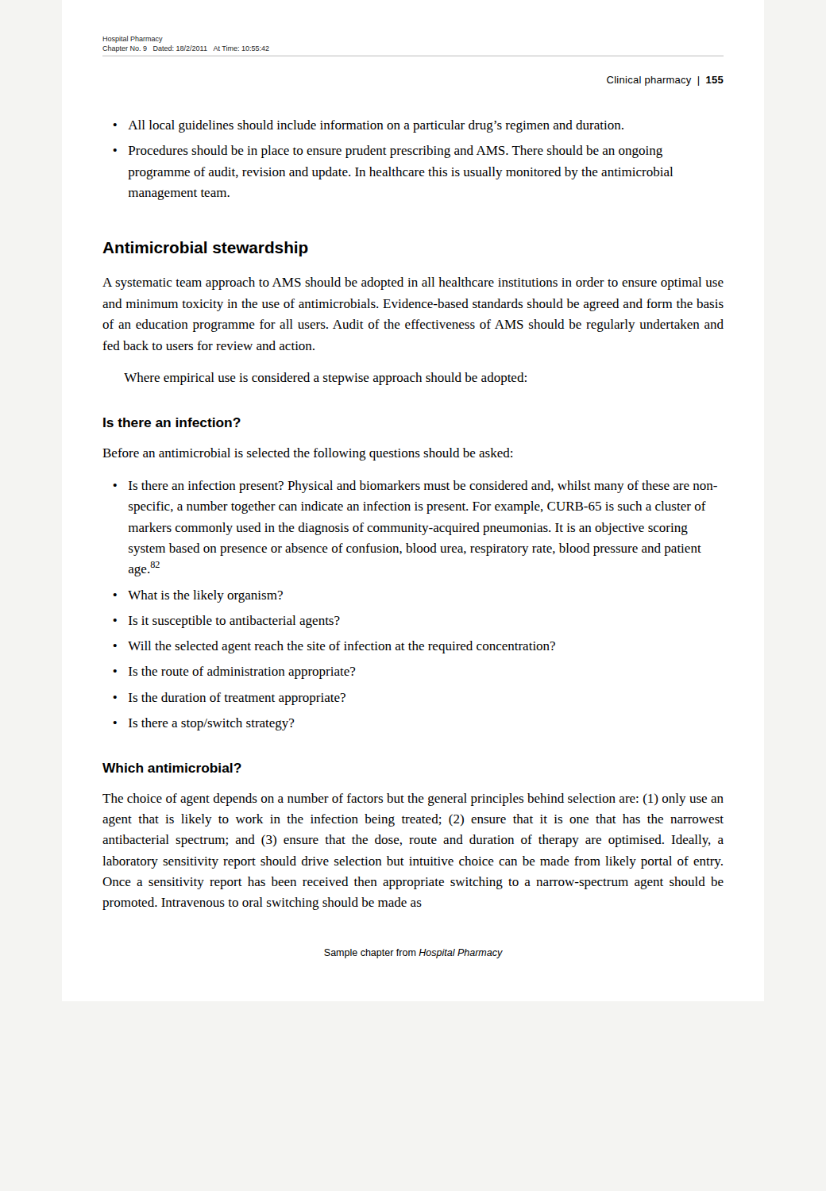Hospital Pharmacy
Chapter No. 9 Dated: 18/2/2011 At Time: 10:55:42
Clinical pharmacy|155
All local guidelines should include information on a particular drug’s regimen and duration.
Procedures should be in place to ensure prudent prescribing and AMS. There should be an ongoing programme of audit, revision and update. In healthcare this is usually monitored by the antimicrobial management team.
Antimicrobial stewardship
A systematic team approach to AMS should be adopted in all healthcare institutions in order to ensure optimal use and minimum toxicity in the use of antimicrobials. Evidence-based standards should be agreed and form the basis of an education programme for all users. Audit of the effectiveness of AMS should be regularly undertaken and fed back to users for review and action.
Where empirical use is considered a stepwise approach should be adopted:
Is there an infection?
Before an antimicrobial is selected the following questions should be asked:
Is there an infection present? Physical and biomarkers must be considered and, whilst many of these are non-specific, a number together can indicate an infection is present. For example, CURB-65 is such a cluster of markers commonly used in the diagnosis of community-acquired pneumonias. It is an objective scoring system based on presence or absence of confusion, blood urea, respiratory rate, blood pressure and patient age.82
What is the likely organism?
Is it susceptible to antibacterial agents?
Will the selected agent reach the site of infection at the required concentration?
Is the route of administration appropriate?
Is the duration of treatment appropriate?
Is there a stop/switch strategy?
Which antimicrobial?
The choice of agent depends on a number of factors but the general principles behind selection are: (1) only use an agent that is likely to work in the infection being treated; (2) ensure that it is one that has the narrowest antibacterial spectrum; and (3) ensure that the dose, route and duration of therapy are optimised. Ideally, a laboratory sensitivity report should drive selection but intuitive choice can be made from likely portal of entry. Once a sensitivity report has been received then appropriate switching to a narrow-spectrum agent should be promoted. Intravenous to oral switching should be made as
Sample chapter from Hospital Pharmacy